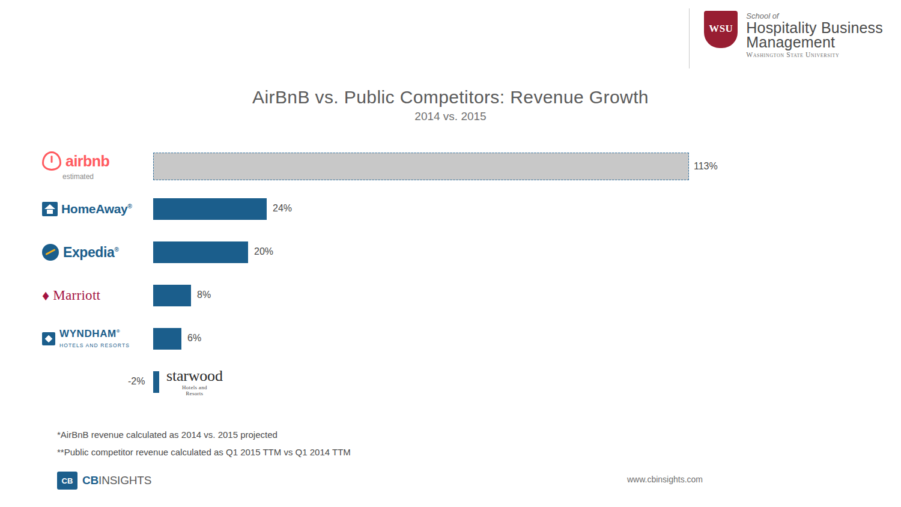School of
Hospitality Business
Management
Washington State University
AirBnB vs. Public Competitors: Revenue Growth
2014 vs. 2015
airbnb
estimated
113%
HomeAway®
24%
Expedia®
20%
♦ Marriott
8%
WYNDHAM®
HOTELS AND RESORTS
6%
starwood
Hotels and
Resorts
-2%
*AirBnB revenue calculated as 2014 vs. 2015 projected
**Public competitor revenue calculated as Q1 2015 TTM vs Q1 2014 TTM
CBINSIGHTS
www.cbinsights.com